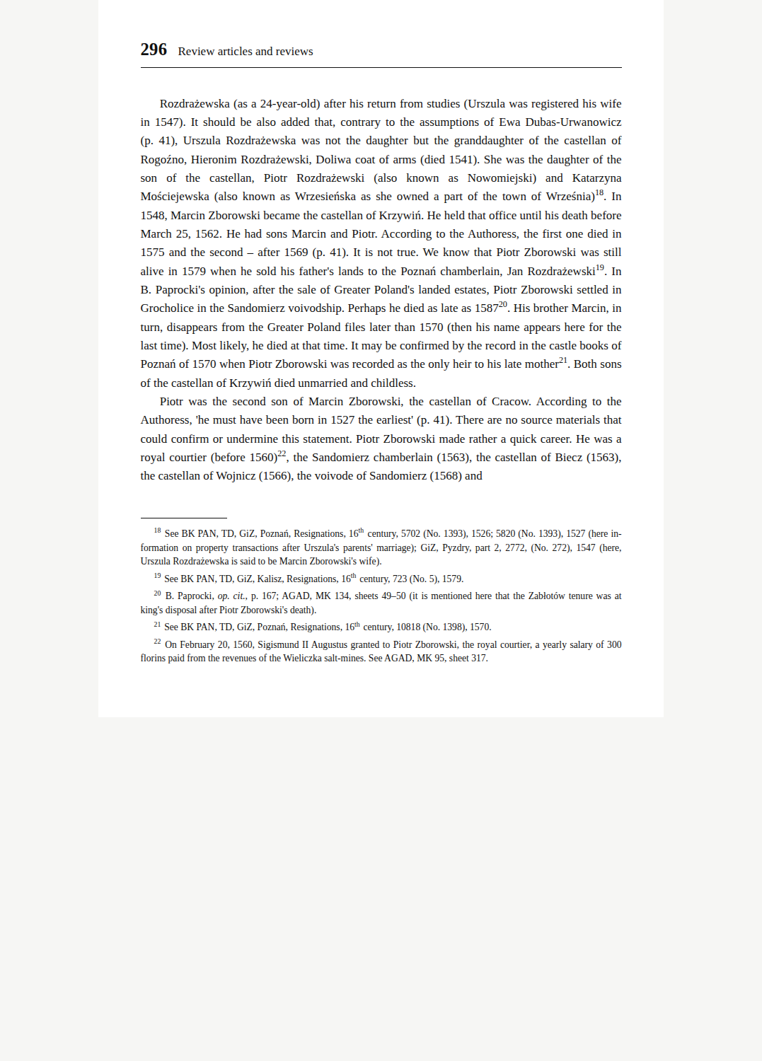296 Review articles and reviews
Rozdrażewska (as a 24-year-old) after his return from studies (Urszula was registered his wife in 1547). It should be also added that, contrary to the assumptions of Ewa Dubas-Urwanowicz (p. 41), Urszula Rozdrażewska was not the daughter but the granddaughter of the castellan of Rogoźno, Hieronim Rozdrażewski, Doliwa coat of arms (died 1541). She was the daughter of the son of the castellan, Piotr Rozdrażewski (also known as Nowomiejski) and Katarzyna Mościejewska (also known as Wrzesieńska as she owned a part of the town of Września)18. In 1548, Marcin Zborowski became the castellan of Krzywiń. He held that office until his death before March 25, 1562. He had sons Marcin and Piotr. According to the Authoress, the first one died in 1575 and the second – after 1569 (p. 41). It is not true. We know that Piotr Zborowski was still alive in 1579 when he sold his father's lands to the Poznań chamberlain, Jan Rozdrażewski19. In B. Paprocki's opinion, after the sale of Greater Poland's landed estates, Piotr Zborowski settled in Grocholice in the Sandomierz voivodship. Perhaps he died as late as 158720. His brother Marcin, in turn, disappears from the Greater Poland files later than 1570 (then his name appears here for the last time). Most likely, he died at that time. It may be confirmed by the record in the castle books of Poznań of 1570 when Piotr Zborowski was recorded as the only heir to his late mother21. Both sons of the castellan of Krzywiń died unmarried and childless.
Piotr was the second son of Marcin Zborowski, the castellan of Cracow. According to the Authoress, 'he must have been born in 1527 the earliest' (p. 41). There are no source materials that could confirm or undermine this statement. Piotr Zborowski made rather a quick career. He was a royal courtier (before 1560)22, the Sandomierz chamberlain (1563), the castellan of Biecz (1563), the castellan of Wojnicz (1566), the voivode of Sandomierz (1568) and
18 See BK PAN, TD, GiZ, Poznań, Resignations, 16th century, 5702 (No. 1393), 1526; 5820 (No. 1393), 1527 (here information on property transactions after Urszula's parents' marriage); GiZ, Pyzdry, part 2, 2772, (No. 272), 1547 (here, Urszula Rozdrażewska is said to be Marcin Zborowski's wife).
19 See BK PAN, TD, GiZ, Kalisz, Resignations, 16th century, 723 (No. 5), 1579.
20 B. Paprocki, op. cit., p. 167; AGAD, MK 134, sheets 49–50 (it is mentioned here that the Zabłotów tenure was at king's disposal after Piotr Zborowski's death).
21 See BK PAN, TD, GiZ, Poznań, Resignations, 16th century, 10818 (No. 1398), 1570.
22 On February 20, 1560, Sigismund II Augustus granted to Piotr Zborowski, the royal courtier, a yearly salary of 300 florins paid from the revenues of the Wieliczka salt-mines. See AGAD, MK 95, sheet 317.